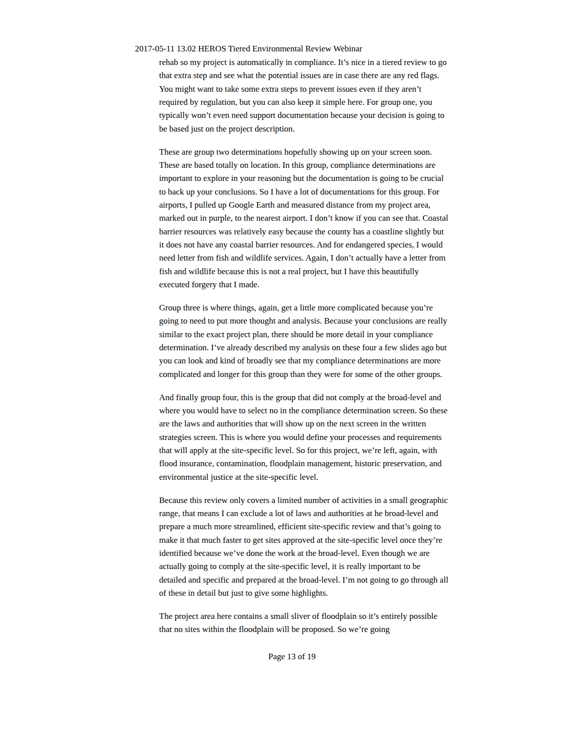2017-05-11 13.02 HEROS Tiered Environmental Review Webinar
rehab so my project is automatically in compliance. It’s nice in a tiered review to go that extra step and see what the potential issues are in case there are any red flags. You might want to take some extra steps to prevent issues even if they aren’t required by regulation, but you can also keep it simple here. For group one, you typically won’t even need support documentation because your decision is going to be based just on the project description.
These are group two determinations hopefully showing up on your screen soon. These are based totally on location. In this group, compliance determinations are important to explore in your reasoning but the documentation is going to be crucial to back up your conclusions. So I have a lot of documentations for this group. For airports, I pulled up Google Earth and measured distance from my project area, marked out in purple, to the nearest airport. I don’t know if you can see that. Coastal barrier resources was relatively easy because the county has a coastline slightly but it does not have any coastal barrier resources. And for endangered species, I would need letter from fish and wildlife services. Again, I don’t actually have a letter from fish and wildlife because this is not a real project, but I have this beautifully executed forgery that I made.
Group three is where things, again, get a little more complicated because you’re going to need to put more thought and analysis. Because your conclusions are really similar to the exact project plan, there should be more detail in your compliance determination. I’ve already described my analysis on these four a few slides ago but you can look and kind of broadly see that my compliance determinations are more complicated and longer for this group than they were for some of the other groups.
And finally group four, this is the group that did not comply at the broad-level and where you would have to select no in the compliance determination screen. So these are the laws and authorities that will show up on the next screen in the written strategies screen. This is where you would define your processes and requirements that will apply at the site-specific level. So for this project, we’re left, again, with flood insurance, contamination, floodplain management, historic preservation, and environmental justice at the site-specific level.
Because this review only covers a limited number of activities in a small geographic range, that means I can exclude a lot of laws and authorities at he broad-level and prepare a much more streamlined, efficient site-specific review and that’s going to make it that much faster to get sites approved at the site-specific level once they’re identified because we’ve done the work at the broad-level. Even though we are actually going to comply at the site-specific level, it is really important to be detailed and specific and prepared at the broad-level. I’m not going to go through all of these in detail but just to give some highlights.
The project area here contains a small sliver of floodplain so it’s entirely possible that no sites within the floodplain will be proposed. So we’re going
Page 13 of 19